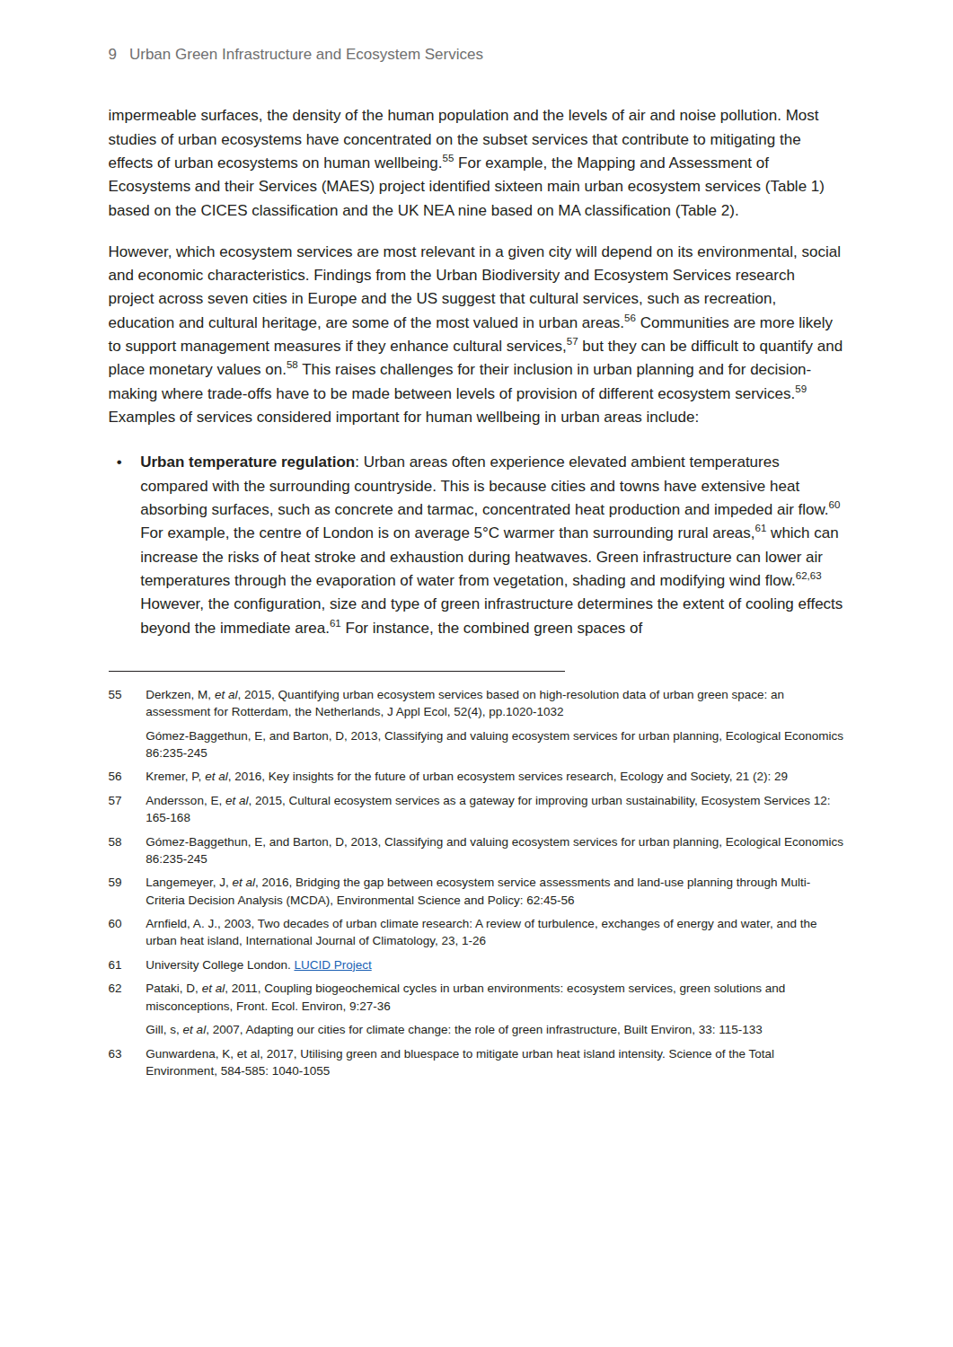9 Urban Green Infrastructure and Ecosystem Services
impermeable surfaces, the density of the human population and the levels of air and noise pollution. Most studies of urban ecosystems have concentrated on the subset services that contribute to mitigating the effects of urban ecosystems on human wellbeing.55 For example, the Mapping and Assessment of Ecosystems and their Services (MAES) project identified sixteen main urban ecosystem services (Table 1) based on the CICES classification and the UK NEA nine based on MA classification (Table 2).
However, which ecosystem services are most relevant in a given city will depend on its environmental, social and economic characteristics. Findings from the Urban Biodiversity and Ecosystem Services research project across seven cities in Europe and the US suggest that cultural services, such as recreation, education and cultural heritage, are some of the most valued in urban areas.56 Communities are more likely to support management measures if they enhance cultural services,57 but they can be difficult to quantify and place monetary values on.58 This raises challenges for their inclusion in urban planning and for decision-making where trade-offs have to be made between levels of provision of different ecosystem services.59 Examples of services considered important for human wellbeing in urban areas include:
Urban temperature regulation: Urban areas often experience elevated ambient temperatures compared with the surrounding countryside. This is because cities and towns have extensive heat absorbing surfaces, such as concrete and tarmac, concentrated heat production and impeded air flow.60 For example, the centre of London is on average 5°C warmer than surrounding rural areas,61 which can increase the risks of heat stroke and exhaustion during heatwaves. Green infrastructure can lower air temperatures through the evaporation of water from vegetation, shading and modifying wind flow.62,63 However, the configuration, size and type of green infrastructure determines the extent of cooling effects beyond the immediate area.61 For instance, the combined green spaces of
Derkzen, M, et al, 2015, Quantifying urban ecosystem services based on high-resolution data of urban green space: an assessment for Rotterdam, the Netherlands, J Appl Ecol, 52(4), pp.1020-1032
Gómez-Baggethun, E, and Barton, D, 2013, Classifying and valuing ecosystem services for urban planning, Ecological Economics 86:235-245
Kremer, P, et al, 2016, Key insights for the future of urban ecosystem services research, Ecology and Society, 21 (2): 29
Andersson, E, et al, 2015, Cultural ecosystem services as a gateway for improving urban sustainability, Ecosystem Services 12: 165-168
Gómez-Baggethun, E, and Barton, D, 2013, Classifying and valuing ecosystem services for urban planning, Ecological Economics 86:235-245
Langemeyer, J, et al, 2016, Bridging the gap between ecosystem service assessments and land-use planning through Multi-Criteria Decision Analysis (MCDA), Environmental Science and Policy: 62:45-56
Arnfield, A. J., 2003, Two decades of urban climate research: A review of turbulence, exchanges of energy and water, and the urban heat island, International Journal of Climatology, 23, 1-26
University College London. LUCID Project
Pataki, D, et al, 2011, Coupling biogeochemical cycles in urban environments: ecosystem services, green solutions and misconceptions, Front. Ecol. Environ, 9:27-36
Gill, s, et al, 2007, Adapting our cities for climate change: the role of green infrastructure, Built Environ, 33: 115-133
Gunwardena, K, et al, 2017, Utilising green and bluespace to mitigate urban heat island intensity. Science of the Total Environment, 584-585: 1040-1055